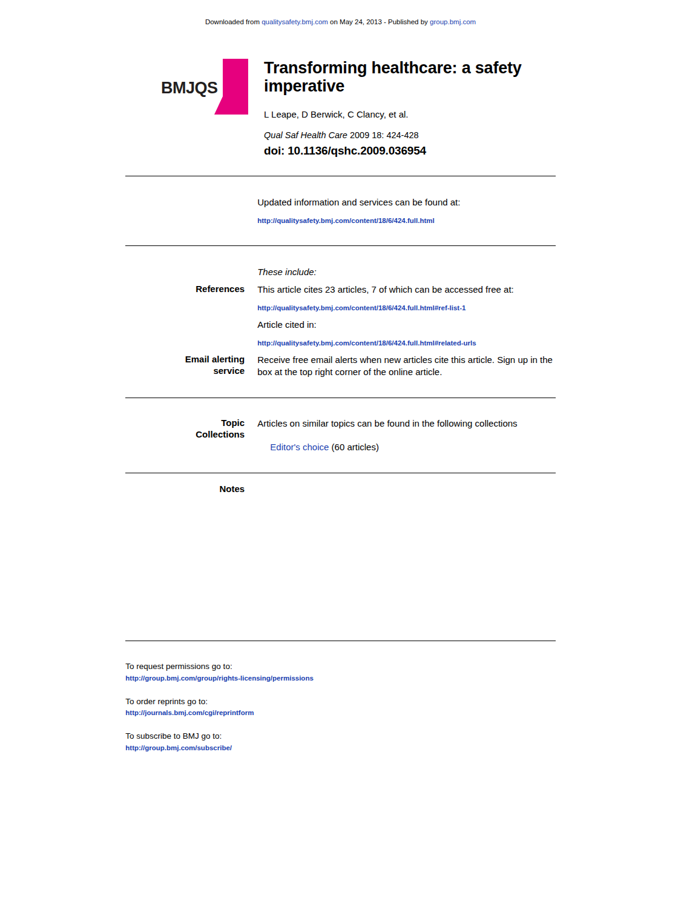Downloaded from qualitysafety.bmj.com on May 24, 2013 - Published by group.bmj.com
BMJQS
Transforming healthcare: a safety
imperative
L Leape, D Berwick, C Clancy, et al.
Qual Saf Health Care 2009 18: 424-428
doi: 10.1136/qshc.2009.036954
| | Updated information and services can be found at: http://qualitysafety.bmj.com/content/18/6/424.full.html |
| | These include: |
| References | This article cites 23 articles, 7 of which can be accessed free at: http://qualitysafety.bmj.com/content/18/6/424.full.html#ref-list-1 |
| | Article cited in: http://qualitysafety.bmj.com/content/18/6/424.full.html#related-urls |
| Email alerting service | Receive free email alerts when new articles cite this article. Sign up in the box at the top right corner of the online article. |
| Topic Collections | Articles on similar topics can be found in the following collections Editor's choice (60 articles) |
| Notes | |
To request permissions go to:
http://group.bmj.com/group/rights-licensing/permissions
To order reprints go to:
http://journals.bmj.com/cgi/reprintform
To subscribe to BMJ go to:
http://group.bmj.com/subscribe/